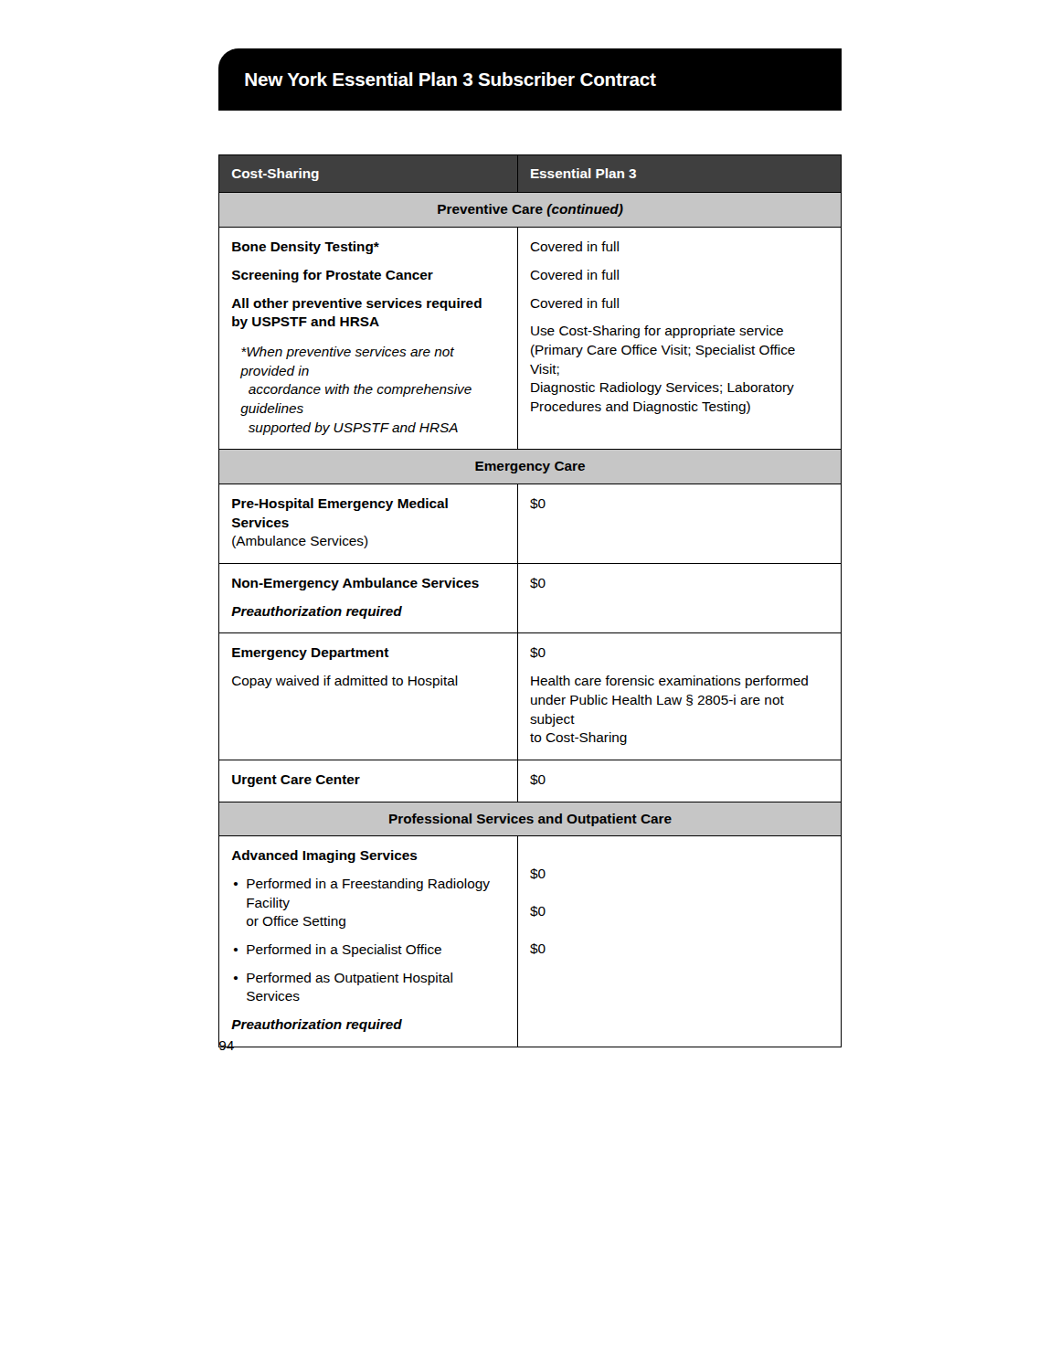New York Essential Plan 3 Subscriber Contract
| Cost-Sharing | Essential Plan 3 |
| --- | --- |
| Preventive Care (continued) |
| Bone Density Testing* Screening for Prostate Cancer All other preventive services required by USPSTF and HRSA *When preventive services are not provided in accordance with the comprehensive guidelines supported by USPSTF and HRSA | Covered in full Covered in full Covered in full Use Cost-Sharing for appropriate service (Primary Care Office Visit; Specialist Office Visit; Diagnostic Radiology Services; Laboratory Procedures and Diagnostic Testing) |
| Emergency Care |
| Pre-Hospital Emergency Medical Services (Ambulance Services) | $0 |
| Non-Emergency Ambulance Services Preauthorization required | $0 |
| Emergency Department Copay waived if admitted to Hospital | $0 Health care forensic examinations performed under Public Health Law § 2805-i are not subject to Cost-Sharing |
| Urgent Care Center | $0 |
| Professional Services and Outpatient Care |
| Advanced Imaging Services Performed in a Freestanding Radiology Facility or Office Setting Performed in a Specialist Office Performed as Outpatient Hospital Services Preauthorization required | $0 $0 $0 |
94